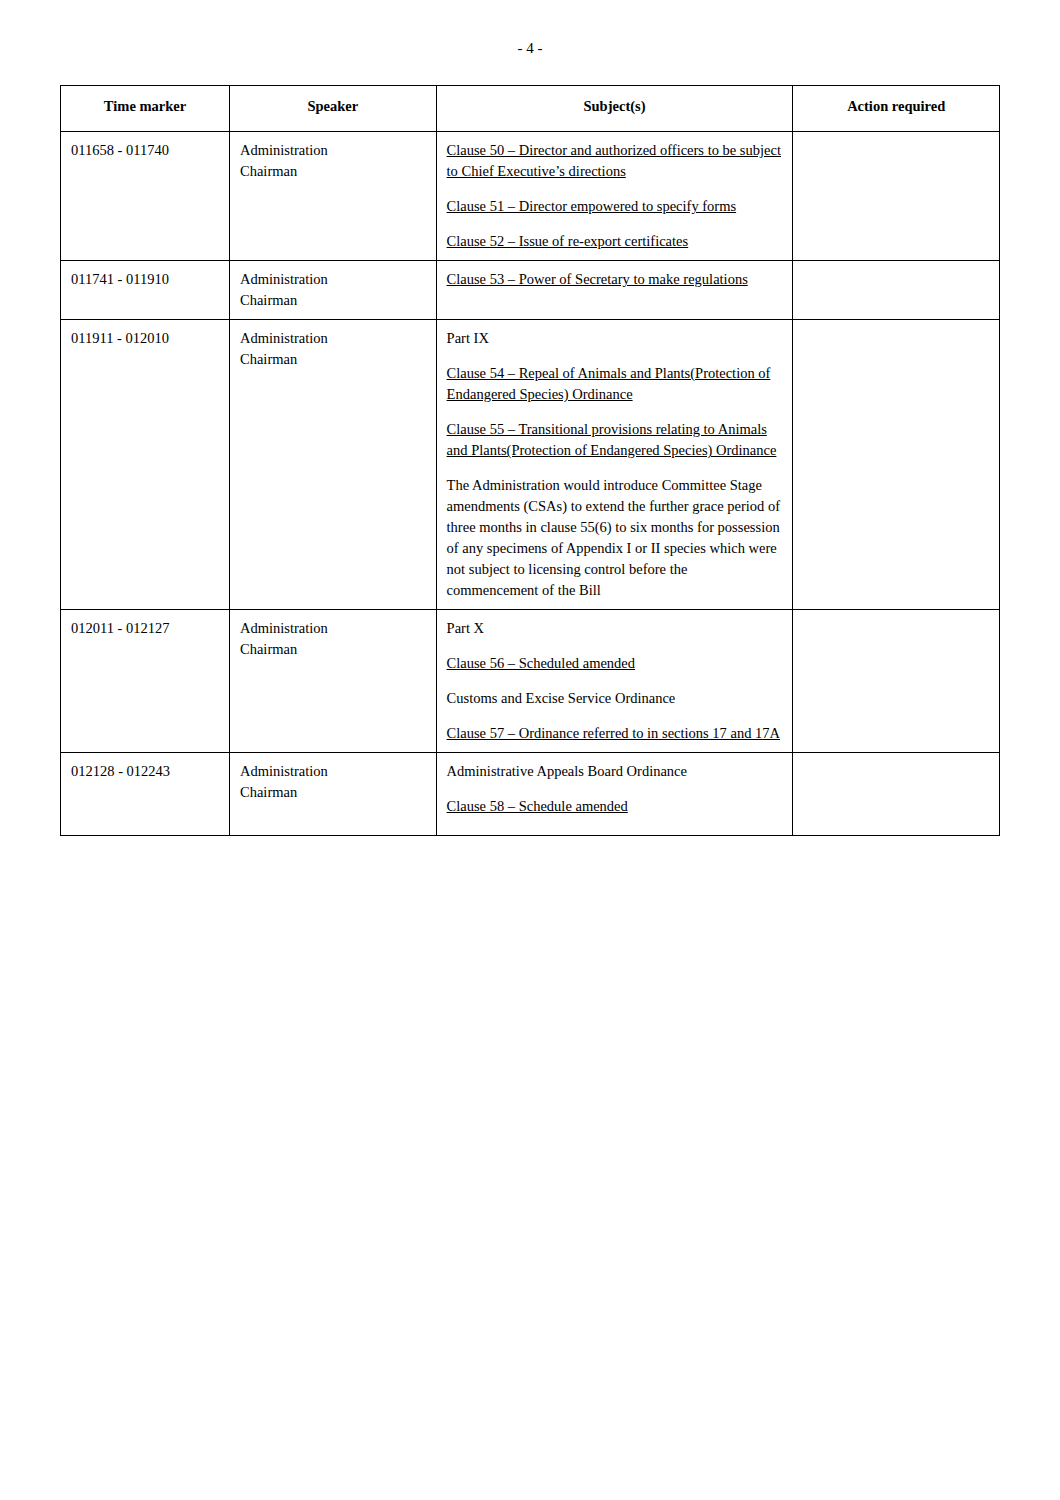- 4 -
| Time marker | Speaker | Subject(s) | Action required |
| --- | --- | --- | --- |
| 011658 - 011740 | Administration Chairman | Clause 50 – Director and authorized officers to be subject to Chief Executive’s directions Clause 51 – Director empowered to specify forms Clause 52 – Issue of re-export certificates | |
| 011741 - 011910 | Administration Chairman | Clause 53 – Power of Secretary to make regulations | |
| 011911 - 012010 | Administration Chairman | Part IX Clause 54 – Repeal of Animals and Plants(Protection of Endangered Species) Ordinance Clause 55 – Transitional provisions relating to Animals and Plants(Protection of Endangered Species) Ordinance The Administration would introduce Committee Stage amendments (CSAs) to extend the further grace period of three months in clause 55(6) to six months for possession of any specimens of Appendix I or II species which were not subject to licensing control before the commencement of the Bill | |
| 012011 - 012127 | Administration Chairman | Part X Clause 56 – Scheduled amended Customs and Excise Service Ordinance Clause 57 – Ordinance referred to in sections 17 and 17A | |
| 012128 - 012243 | Administration Chairman | Administrative Appeals Board Ordinance Clause 58 – Schedule amended | |